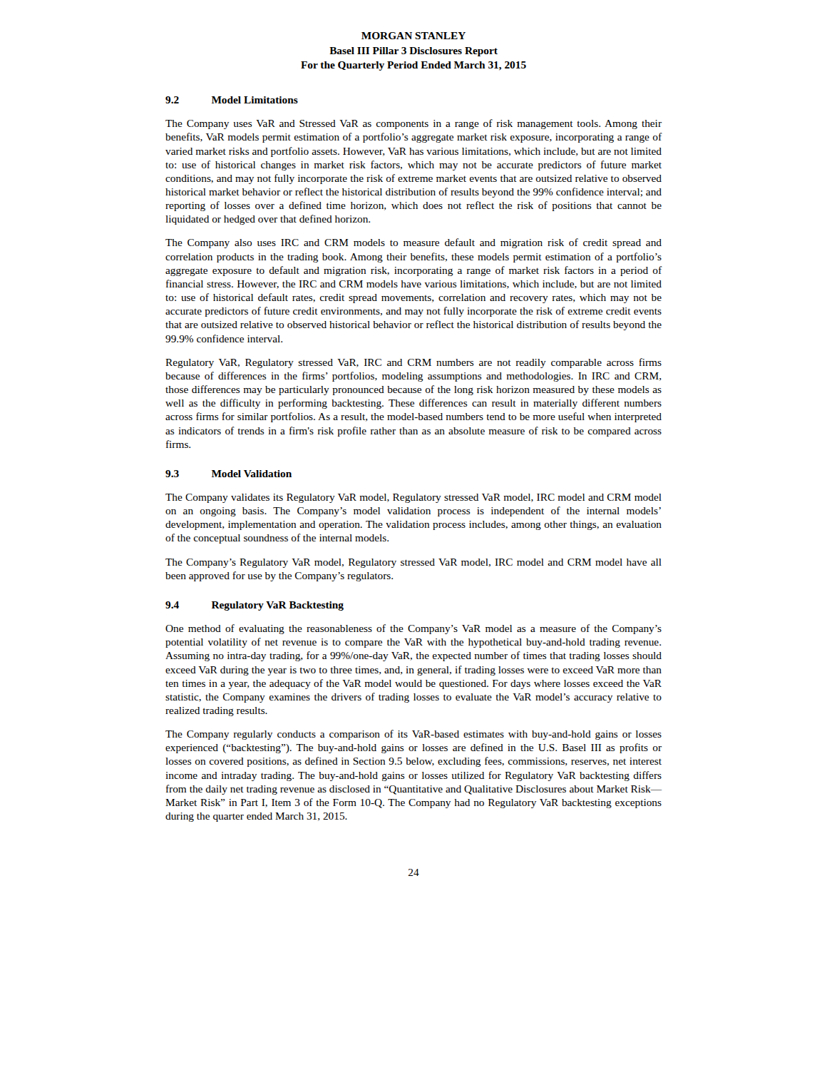MORGAN STANLEY Basel III Pillar 3 Disclosures Report For the Quarterly Period Ended March 31, 2015
9.2 Model Limitations
The Company uses VaR and Stressed VaR as components in a range of risk management tools. Among their benefits, VaR models permit estimation of a portfolio’s aggregate market risk exposure, incorporating a range of varied market risks and portfolio assets. However, VaR has various limitations, which include, but are not limited to: use of historical changes in market risk factors, which may not be accurate predictors of future market conditions, and may not fully incorporate the risk of extreme market events that are outsized relative to observed historical market behavior or reflect the historical distribution of results beyond the 99% confidence interval; and reporting of losses over a defined time horizon, which does not reflect the risk of positions that cannot be liquidated or hedged over that defined horizon.
The Company also uses IRC and CRM models to measure default and migration risk of credit spread and correlation products in the trading book. Among their benefits, these models permit estimation of a portfolio’s aggregate exposure to default and migration risk, incorporating a range of market risk factors in a period of financial stress. However, the IRC and CRM models have various limitations, which include, but are not limited to: use of historical default rates, credit spread movements, correlation and recovery rates, which may not be accurate predictors of future credit environments, and may not fully incorporate the risk of extreme credit events that are outsized relative to observed historical behavior or reflect the historical distribution of results beyond the 99.9% confidence interval.
Regulatory VaR, Regulatory stressed VaR, IRC and CRM numbers are not readily comparable across firms because of differences in the firms’ portfolios, modeling assumptions and methodologies. In IRC and CRM, those differences may be particularly pronounced because of the long risk horizon measured by these models as well as the difficulty in performing backtesting. These differences can result in materially different numbers across firms for similar portfolios. As a result, the model-based numbers tend to be more useful when interpreted as indicators of trends in a firm's risk profile rather than as an absolute measure of risk to be compared across firms.
9.3 Model Validation
The Company validates its Regulatory VaR model, Regulatory stressed VaR model, IRC model and CRM model on an ongoing basis. The Company’s model validation process is independent of the internal models’ development, implementation and operation. The validation process includes, among other things, an evaluation of the conceptual soundness of the internal models.
The Company’s Regulatory VaR model, Regulatory stressed VaR model, IRC model and CRM model have all been approved for use by the Company’s regulators.
9.4 Regulatory VaR Backtesting
One method of evaluating the reasonableness of the Company’s VaR model as a measure of the Company’s potential volatility of net revenue is to compare the VaR with the hypothetical buy-and-hold trading revenue. Assuming no intra-day trading, for a 99%/one-day VaR, the expected number of times that trading losses should exceed VaR during the year is two to three times, and, in general, if trading losses were to exceed VaR more than ten times in a year, the adequacy of the VaR model would be questioned. For days where losses exceed the VaR statistic, the Company examines the drivers of trading losses to evaluate the VaR model’s accuracy relative to realized trading results.
The Company regularly conducts a comparison of its VaR-based estimates with buy-and-hold gains or losses experienced (“backtesting”). The buy-and-hold gains or losses are defined in the U.S. Basel III as profits or losses on covered positions, as defined in Section 9.5 below, excluding fees, commissions, reserves, net interest income and intraday trading. The buy-and-hold gains or losses utilized for Regulatory VaR backtesting differs from the daily net trading revenue as disclosed in “Quantitative and Qualitative Disclosures about Market Risk—Market Risk” in Part I, Item 3 of the Form 10-Q. The Company had no Regulatory VaR backtesting exceptions during the quarter ended March 31, 2015.
24